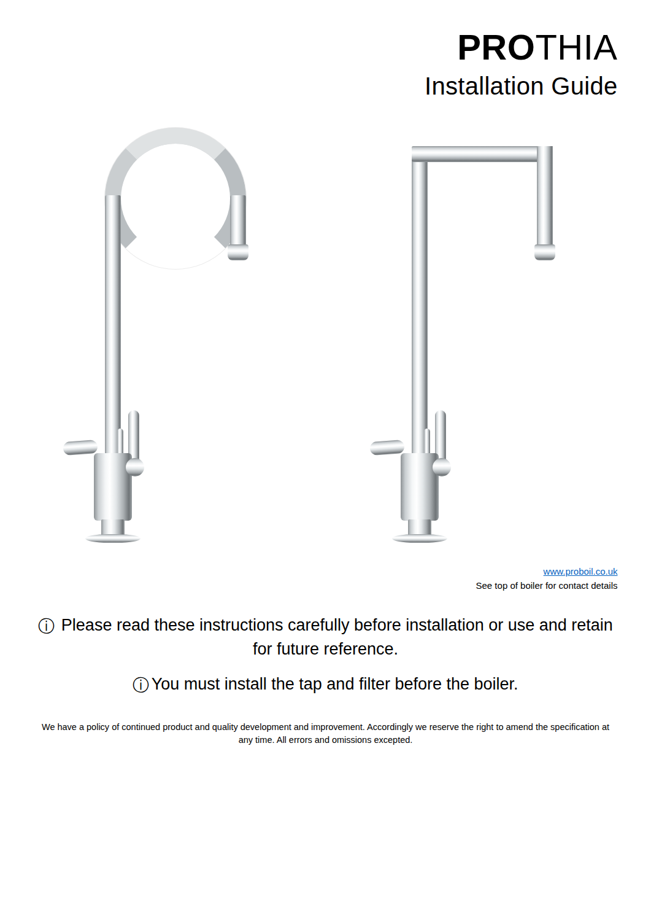PROTHIA
Installation Guide
www.proboil.co.uk
See top of boiler for contact details
ⓘ Please read these instructions carefully before installation or use and retain for future reference.
ⓘYou must install the tap and filter before the boiler.
We have a policy of continued product and quality development and improvement. Accordingly we reserve the right to amend the specification at any time. All errors and omissions excepted.